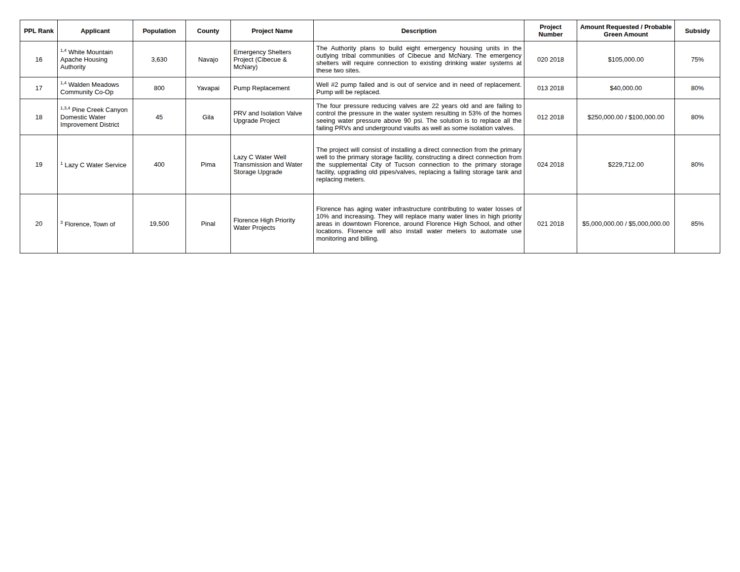| PPL Rank | Applicant | Population | County | Project Name | Description | Project Number | Amount Requested / Probable Green Amount | Subsidy |
| --- | --- | --- | --- | --- | --- | --- | --- | --- |
| 16 | 1,4 White Mountain Apache Housing Authority | 3,630 | Navajo | Emergency Shelters Project (Cibecue & McNary) | The Authority plans to build eight emergency housing units in the outlying tribal communities of Cibecue and McNary. The emergency shelters will require connection to existing drinking water systems at these two sites. | 020 2018 | $105,000.00 | 75% |
| 17 | 1,4 Walden Meadows Community Co-Op | 800 | Yavapai | Pump Replacement | Well #2 pump failed and is out of service and in need of replacement. Pump will be replaced. | 013 2018 | $40,000.00 | 80% |
| 18 | 1,3,4 Pine Creek Canyon Domestic Water Improvement District | 45 | Gila | PRV and Isolation Valve Upgrade Project | The four pressure reducing valves are 22 years old and are failing to control the pressure in the water system resulting in 53% of the homes seeing water pressure above 90 psi. The solution is to replace all the failing PRVs and underground vaults as well as some isolation valves. | 012 2018 | $250,000.00 / $100,000.00 | 80% |
| 19 | 1 Lazy C Water Service | 400 | Pima | Lazy C Water Well Transmission and Water Storage Upgrade | The project will consist of installing a direct connection from the primary well to the primary storage facility, constructing a direct connection from the supplemental City of Tucson connection to the primary storage facility, upgrading old pipes/valves, replacing a failing storage tank and replacing meters. | 024 2018 | $229,712.00 | 80% |
| 20 | 3 Florence, Town of | 19,500 | Pinal | Florence High Priority Water Projects | Florence has aging water infrastructure contributing to water losses of 10% and increasing. They will replace many water lines in high priority areas in downtown Florence, around Florence High School, and other locations. Florence will also install water meters to automate use monitoring and billing. | 021 2018 | $5,000,000.00 / $5,000,000.00 | 85% |